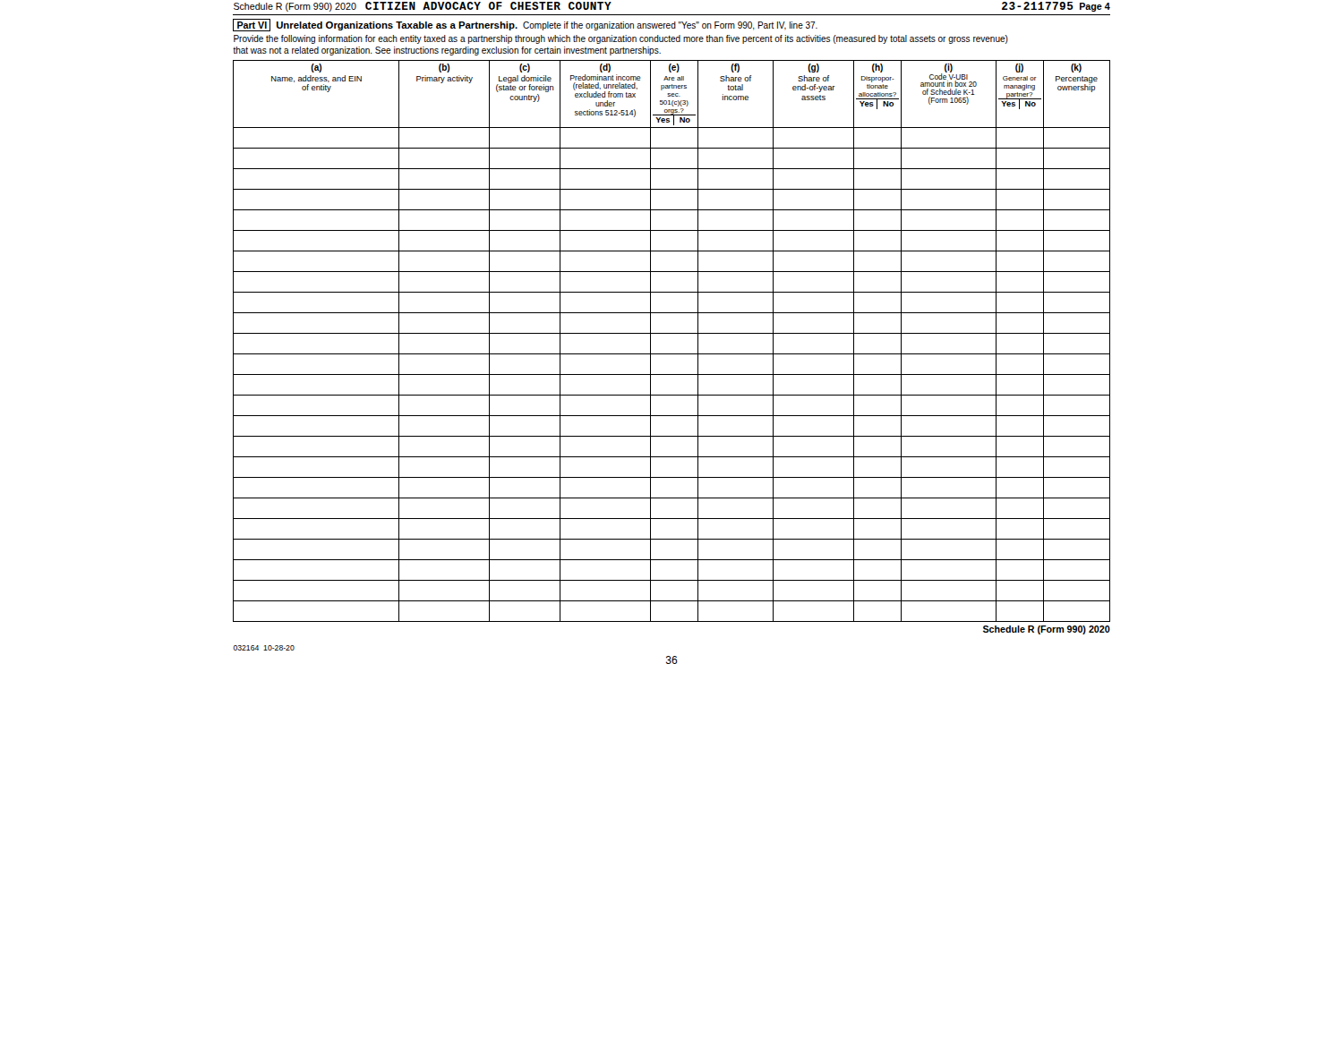Schedule R (Form 990) 2020CITIZEN ADVOCACY OF CHESTER COUNTY
23-2117795 Page 4
Part VI Unrelated Organizations Taxable as a Partnership. Complete if the organization answered "Yes" on Form 990, Part IV, line 37.
Provide the following information for each entity taxed as a partnership through which the organization conducted more than five percent of its activities (measured by total assets or gross revenue)
that was not a related organization. See instructions regarding exclusion for certain investment partnerships.
| (a) Name, address, and EIN of entity | (b) Primary activity | (c) Legal domicile (state or foreign country) | (d) Predominant income (related, unrelated, excluded from tax under sections 512-514) | (e) Are all partners sec. 501(c)(3) orgs.? Yes No | (f) Share of total income | (g) Share of end-of-year assets | (h) Dispropor- tionate allocations? Yes No | (i) Code V-UBI amount in box 20 of Schedule K-1 (Form 1065) | (j) General or managing partner? Yes No | (k) Percentage ownership |
| --- | --- | --- | --- | --- | --- | --- | --- | --- | --- | --- |
Schedule R (Form 990) 2020
032164 10-28-20
36